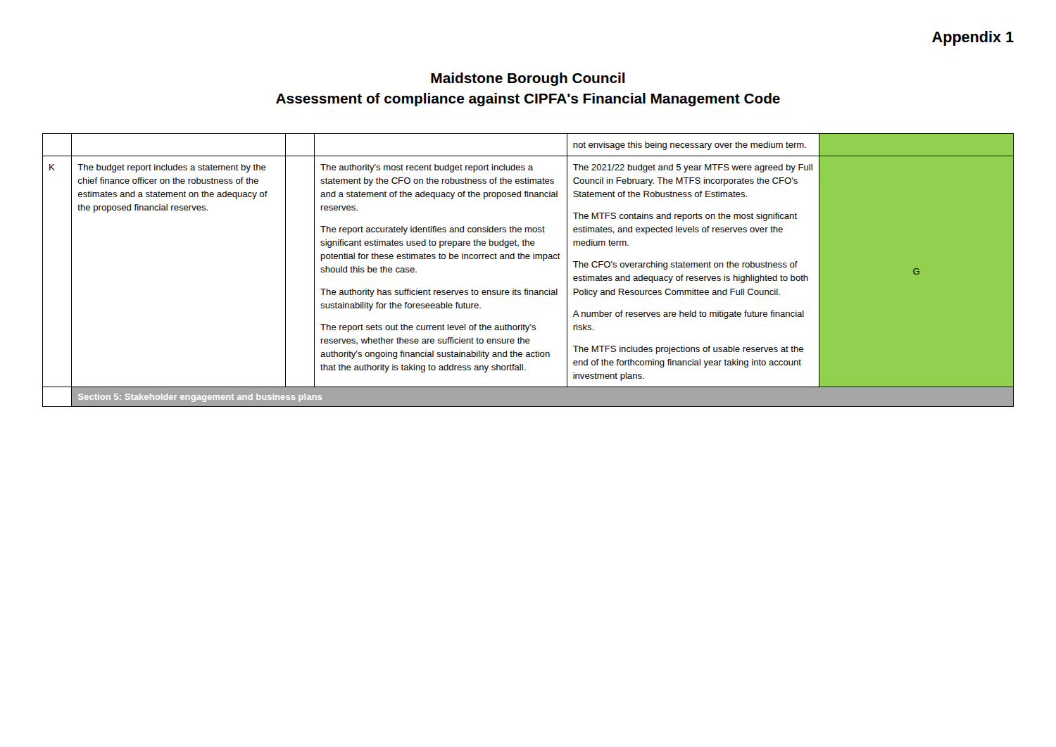Appendix 1
Maidstone Borough Council
Assessment of compliance against CIPFA's Financial Management Code
| | | | | not envisage this being necessary over the medium term. | |
| K | The budget report includes a statement by the chief finance officer on the robustness of the estimates and a statement on the adequacy of the proposed financial reserves. | | The authority's most recent budget report includes a statement by the CFO on the robustness of the estimates and a statement of the adequacy of the proposed financial reserves. The report accurately identifies and considers the most significant estimates used to prepare the budget, the potential for these estimates to be incorrect and the impact should this be the case. The authority has sufficient reserves to ensure its financial sustainability for the foreseeable future. The report sets out the current level of the authority's reserves, whether these are sufficient to ensure the authority's ongoing financial sustainability and the action that the authority is taking to address any shortfall. | The 2021/22 budget and 5 year MTFS were agreed by Full Council in February. The MTFS incorporates the CFO's Statement of the Robustness of Estimates. The MTFS contains and reports on the most significant estimates, and expected levels of reserves over the medium term. The CFO's overarching statement on the robustness of estimates and adequacy of reserves is highlighted to both Policy and Resources Committee and Full Council. A number of reserves are held to mitigate future financial risks. The MTFS includes projections of usable reserves at the end of the forthcoming financial year taking into account investment plans. | G |
| | Section 5: Stakeholder engagement and business plans |